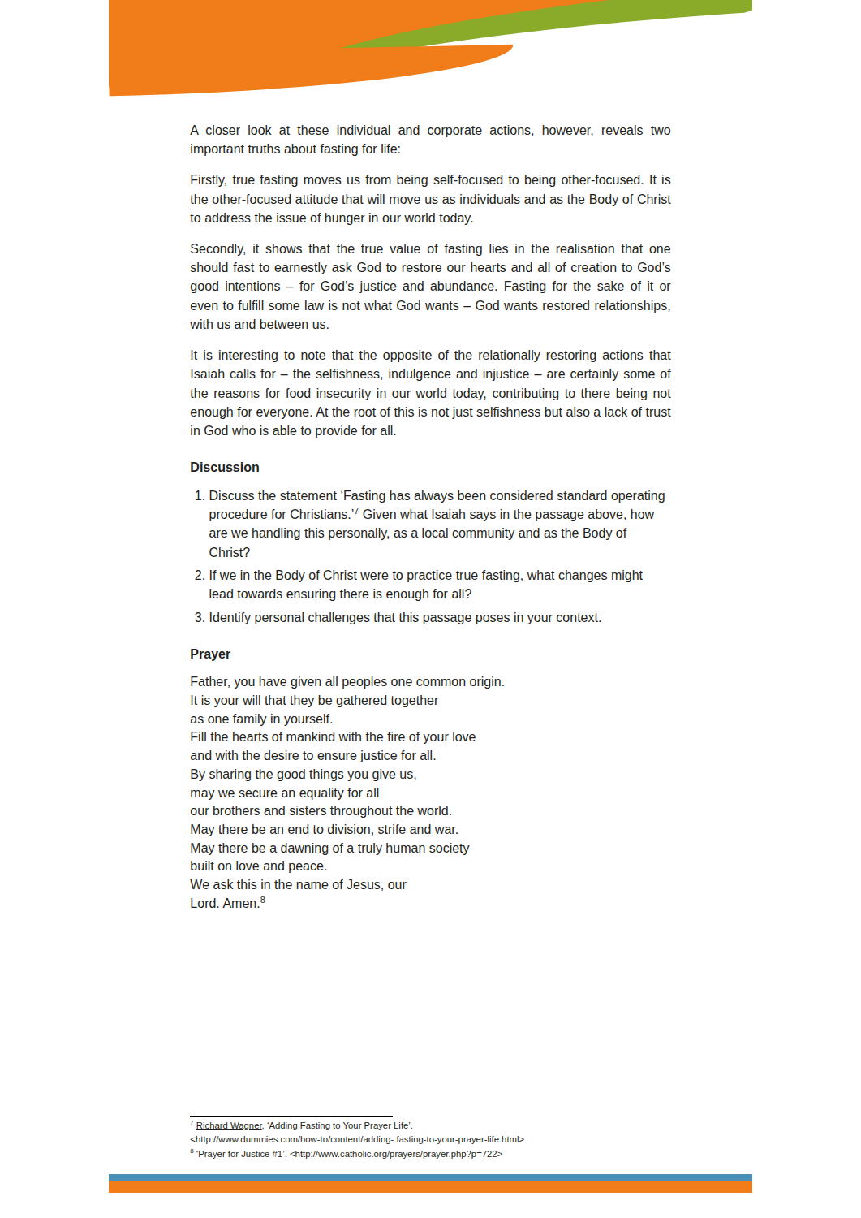A closer look at these individual and corporate actions, however, reveals two important truths about fasting for life:
Firstly, true fasting moves us from being self-focused to being other-focused. It is the other-focused attitude that will move us as individuals and as the Body of Christ to address the issue of hunger in our world today.
Secondly, it shows that the true value of fasting lies in the realisation that one should fast to earnestly ask God to restore our hearts and all of creation to God’s good intentions – for God’s justice and abundance. Fasting for the sake of it or even to fulfill some law is not what God wants – God wants restored relationships, with us and between us.
It is interesting to note that the opposite of the relationally restoring actions that Isaiah calls for – the selfishness, indulgence and injustice – are certainly some of the reasons for food insecurity in our world today, contributing to there being not enough for everyone. At the root of this is not just selfishness but also a lack of trust in God who is able to provide for all.
Discussion
Discuss the statement ‘Fasting has always been considered standard operating procedure for Christians.’7 Given what Isaiah says in the passage above, how are we handling this personally, as a local community and as the Body of Christ?
If we in the Body of Christ were to practice true fasting, what changes might lead towards ensuring there is enough for all?
Identify personal challenges that this passage poses in your context.
Prayer
Father, you have given all peoples one common origin.
It is your will that they be gathered together
as one family in yourself.
Fill the hearts of mankind with the fire of your love
and with the desire to ensure justice for all.
By sharing the good things you give us,
may we secure an equality for all
our brothers and sisters throughout the world.
May there be an end to division, strife and war.
May there be a dawning of a truly human society
built on love and peace.
We ask this in the name of Jesus, our
Lord. Amen.8
7 Richard Wagner, ‘Adding Fasting to Your Prayer Life’.
<http://www.dummies.com/how-to/content/adding- fasting-to-your-prayer-life.html>
8 ‘Prayer for Justice #1’. <http://www.catholic.org/prayers/prayer.php?p=722>
5